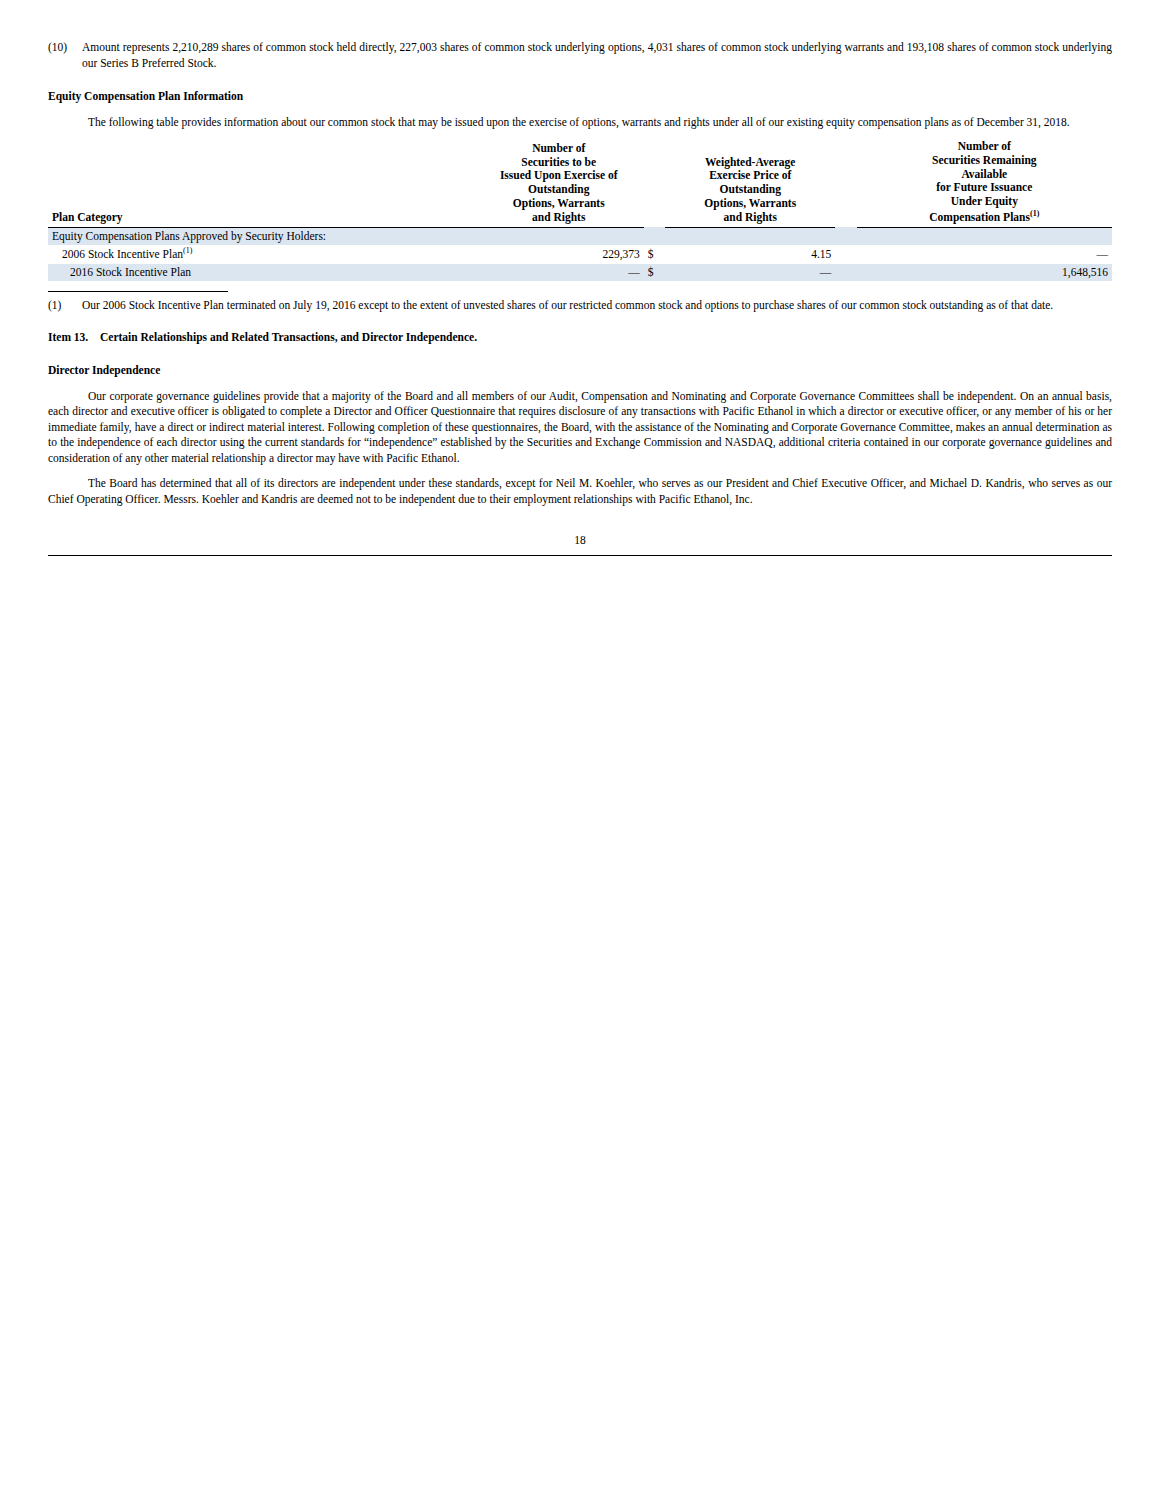(10)
Amount represents 2,210,289 shares of common stock held directly, 227,003 shares of common stock underlying options, 4,031 shares of common stock underlying warrants and 193,108 shares of common stock underlying our Series B Preferred Stock.
Equity Compensation Plan Information
The following table provides information about our common stock that may be issued upon the exercise of options, warrants and rights under all of our existing equity compensation plans as of December 31, 2018.
| Plan Category | Number of Securities to be Issued Upon Exercise of Outstanding Options, Warrants and Rights | | Weighted-Average Exercise Price of Outstanding Options, Warrants and Rights | | Number of Securities Remaining Available for Future Issuance Under Equity Compensation Plans (1) |
| --- | --- | --- | --- | --- | --- |
| Equity Compensation Plans Approved by Security Holders: |
| 2006 Stock Incentive Plan (1) | 229,373 | $ | 4.15 | | — |
| 2016 Stock Incentive Plan | — | $ | — | | 1,648,516 |
(1)
Our 2006 Stock Incentive Plan terminated on July 19, 2016 except to the extent of unvested shares of our restricted common stock and options to purchase shares of our common stock outstanding as of that date.
Item 13. Certain Relationships and Related Transactions, and Director Independence.
Director Independence
Our corporate governance guidelines provide that a majority of the Board and all members of our Audit, Compensation and Nominating and Corporate Governance Committees shall be independent. On an annual basis, each director and executive officer is obligated to complete a Director and Officer Questionnaire that requires disclosure of any transactions with Pacific Ethanol in which a director or executive officer, or any member of his or her immediate family, have a direct or indirect material interest. Following completion of these questionnaires, the Board, with the assistance of the Nominating and Corporate Governance Committee, makes an annual determination as to the independence of each director using the current standards for “independence” established by the Securities and Exchange Commission and NASDAQ, additional criteria contained in our corporate governance guidelines and consideration of any other material relationship a director may have with Pacific Ethanol.
The Board has determined that all of its directors are independent under these standards, except for Neil M. Koehler, who serves as our President and Chief Executive Officer, and Michael D. Kandris, who serves as our Chief Operating Officer. Messrs. Koehler and Kandris are deemed not to be independent due to their employment relationships with Pacific Ethanol, Inc.
18